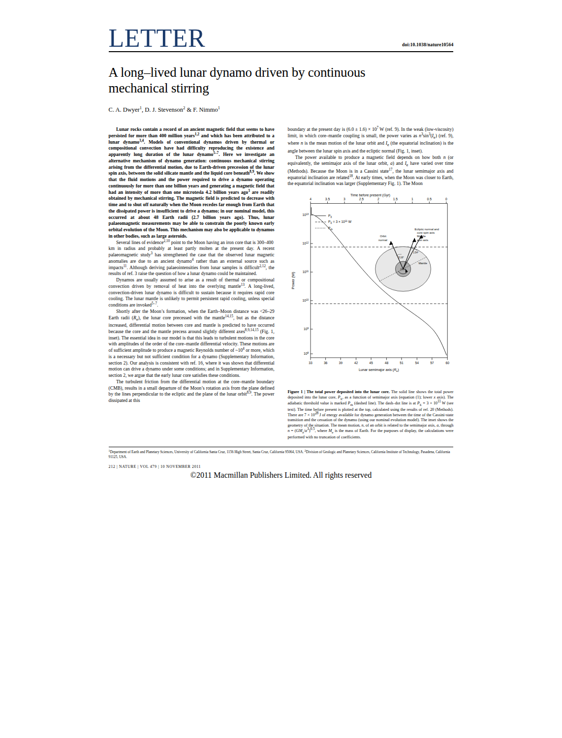LETTER
doi:10.1038/nature10564
A long–lived lunar dynamo driven by continuous
mechanical stirring
C. A. Dwyer1, D. J. Stevenson2 & F. Nimmo1
Lunar rocks contain a record of an ancient magnetic field that seems to have persisted for more than 400 million years1,2 and which has been attributed to a lunar dynamo3,4. Models of conventional dynamos driven by thermal or compositional convection have had difficulty reproducing the existence and apparently long duration of the lunar dynamo5–7. Here we investigate an alternative mechanism of dynamo generation: continuous mechanical stirring arising from the differential motion, due to Earth-driven precession of the lunar spin axis, between the solid silicate mantle and the liquid core beneath8,9. We show that the fluid motions and the power required to drive a dynamo operating continuously for more than one billion years and generating a magnetic field that had an intensity of more than one microtesla 4.2 billion years ago3 are readily obtained by mechanical stirring. The magnetic field is predicted to decrease with time and to shut off naturally when the Moon recedes far enough from Earth that the dissipated power is insufficient to drive a dynamo; in our nominal model, this occurred at about 48 Earth radii (2.7 billion years ago). Thus, lunar palaeomagnetic measurements may be able to constrain the poorly known early orbital evolution of the Moon. This mechanism may also be applicable to dynamos in other bodies, such as large asteroids.
Several lines of evidence2,10 point to the Moon having an iron core that is 300–400 km in radius and probably at least partly molten at the present day. A recent palaeomagnetic study3 has strengthened the case that the observed lunar magnetic anomalies are due to an ancient dynamo4 rather than an external source such as impacts11. Although deriving palaeointensities from lunar samples is difficult2,12, the results of ref. 3 raise the question of how a lunar dynamo could be maintained.
Dynamos are usually assumed to arise as a result of thermal or compositional convection driven by removal of heat into the overlying mantle13. A long-lived, convection-driven lunar dynamo is difficult to sustain because it requires rapid core cooling. The lunar mantle is unlikely to permit persistent rapid cooling, unless special conditions are invoked5–7.
Shortly after the Moon’s formation, when the Earth–Moon distance was <26–29 Earth radii (Re), the lunar core precessed with the mantle14,15, but as the distance increased, differential motion between core and mantle is predicted to have occurred because the core and the mantle precess around slightly different axes8,9,14,15 (Fig. 1, inset). The essential idea in our model is that this leads to turbulent motions in the core with amplitudes of the order of the core–mantle differential velocity. These motions are of sufficient amplitude to produce a magnetic Reynolds number of ~104 or more, which is a necessary but not sufficient condition for a dynamo (Supplementary Information, section 2). Our analysis is consistent with ref. 16, where it was shown that differential motion can drive a dynamo under some conditions; and in Supplementary Information, section 2, we argue that the early lunar core satisfies these conditions.
The turbulent friction from the differential motion at the core–mantle boundary (CMB), results in a small departure of the Moon’s rotation axis from the plane defined by the lines perpendicular to the ecliptic and the plane of the lunar orbit8,9. The power dissipated at this
boundary at the present day is (6.0 ± 1.6) × 107 W (ref. 9). In the weak (low-viscosity) limit, in which core–mantle coupling is small, the power varies as n3sin3(Ie) (ref. 9), where n is the mean motion of the lunar orbit and Ie (the equatorial inclination) is the angle between the lunar spin axis and the ecliptic normal (Fig. 1, inset).
The power available to produce a magnetic field depends on how both n (or equivalently, the semimajor axis of the lunar orbit, a) and Ie have varied over time (Methods). Because the Moon is in a Cassini state17, the lunar semimajor axis and equatorial inclination are related18. At early times, when the Moon was closer to Earth, the equatorial inclination was larger (Supplementary Fig. 1). The Moon
Time before present (Gyr) 4 3.5 3 2.5 2 1.5 1 0.5 0 Power (W) 1013 1012 1011 1010 109 108 PΣ PΣ = 3 × 1011 W Pth Core Mantle Orbit normal Mantle spin axis Ecliptic normal and core spin axis I e 1.54° 5.16° 33 36 39 42 45 48 51 54 57 60 Lunar semimajor axis (Re)
Figure 1 | The total power deposited into the lunar core. The solid line shows the total power deposited into the lunar core, PΣ, as a function of semimajor axis (equation (1); lower x axis). The adiabatic threshold value is marked Pth (dashed line). The dash–dot line is at PΣ = 3 × 1011 W (see text). The time before present is plotted at the top, calculated using the results of ref. 20 (Methods). There are 7 × 1028 J of energy available for dynamo generation between the time of the Cassini-state transition and the cessation of the dynamo (using our nominal evolution model). The inset shows the geometry of the situation. The mean motion, n, of an orbit is related to the semimajor axis, a, through n = (GMe/a3)0.5, where Me is the mass of Earth. For the purposes of display, the calculations were performed with no truncation of coefficients.
1Department of Earth and Planetary Sciences, University of California Santa Cruz, 1156 High Street, Santa Cruz, California 95064, USA. 2Division of Geologic and Planetary Sciences, California Institute of Technology, Pasadena, California 91125, USA.
212 | NATURE | VOL 479 | 10 NOVEMBER 2011
©2011 Macmillan Publishers Limited. All rights reserved